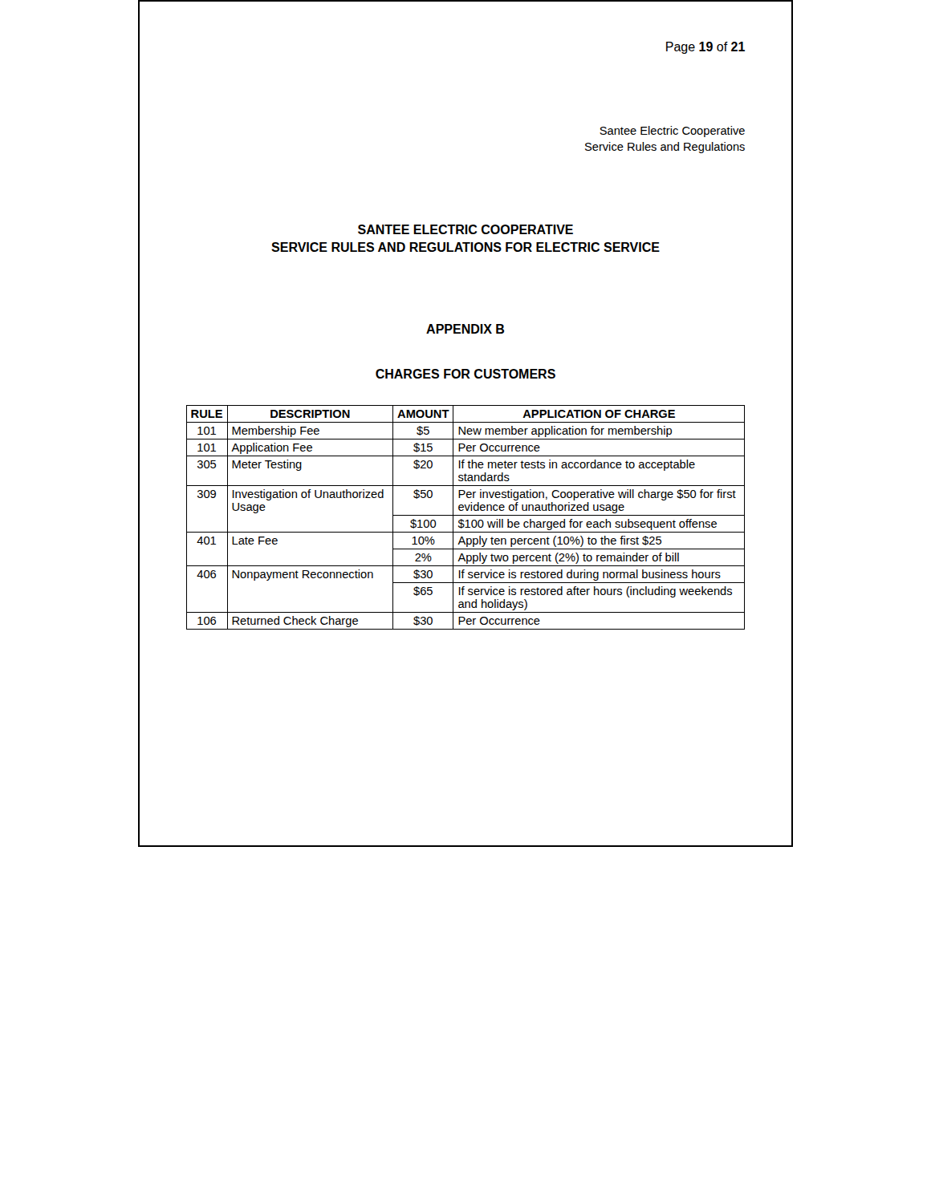Page 19 of 21
Santee Electric Cooperative
Service Rules and Regulations
SANTEE ELECTRIC COOPERATIVE
SERVICE RULES AND REGULATIONS FOR ELECTRIC SERVICE
APPENDIX B
CHARGES FOR CUSTOMERS
| RULE | DESCRIPTION | AMOUNT | APPLICATION OF CHARGE |
| --- | --- | --- | --- |
| 101 | Membership Fee | $5 | New member application for membership |
| 101 | Application Fee | $15 | Per Occurrence |
| 305 | Meter Testing | $20 | If the meter tests in accordance to acceptable standards |
| 309 | Investigation of Unauthorized Usage | $50 | Per investigation, Cooperative will charge $50 for first evidence of unauthorized usage |
| $100 | $100 will be charged for each subsequent offense |
| 401 | Late Fee | 10% | Apply ten percent (10%) to the first $25 |
| 2% | Apply two percent (2%) to remainder of bill |
| 406 | Nonpayment Reconnection | $30 | If service is restored during normal business hours |
| $65 | If service is restored after hours (including weekends and holidays) |
| 106 | Returned Check Charge | $30 | Per Occurrence |